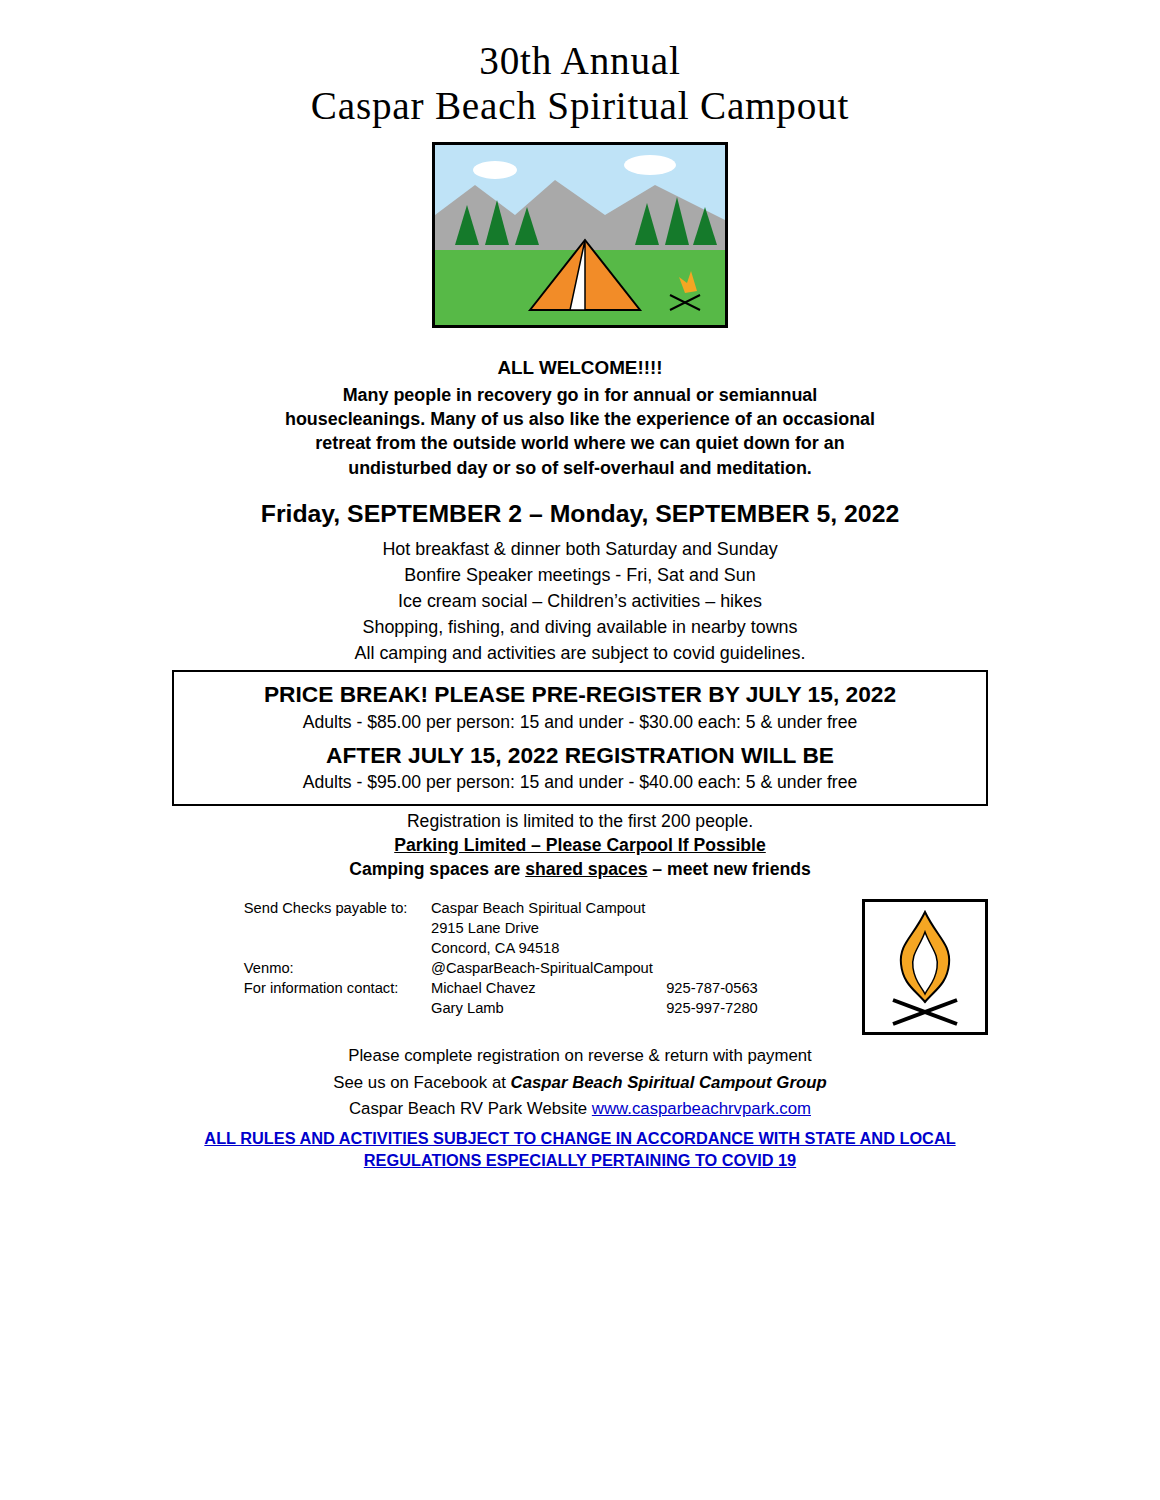30th Annual
Caspar Beach Spiritual Campout
ALL WELCOME!!!!
Many people in recovery go in for annual or semiannual
housecleanings. Many of us also like the experience of an occasional
retreat from the outside world where we can quiet down for an
undisturbed day or so of self-overhaul and meditation.
Friday, SEPTEMBER 2 – Monday, SEPTEMBER 5, 2022
Hot breakfast & dinner both Saturday and Sunday
Bonfire Speaker meetings - Fri, Sat and Sun
Ice cream social – Children’s activities – hikes
Shopping, fishing, and diving available in nearby towns
All camping and activities are subject to covid guidelines.
PRICE BREAK! PLEASE PRE-REGISTER BY JULY 15, 2022
Adults - $85.00 per person: 15 and under - $30.00 each: 5 & under free
AFTER JULY 15, 2022 REGISTRATION WILL BE
Adults - $95.00 per person: 15 and under - $40.00 each: 5 & under free
Registration is limited to the first 200 people.
Parking Limited – Please Carpool If Possible
Camping spaces are shared spaces – meet new friends
| Send Checks payable to: | Caspar Beach Spiritual Campout | |
| | 2915 Lane Drive | |
| | Concord, CA 94518 | |
| Venmo: | @CasparBeach-SpiritualCampout | |
| For information contact: | Michael Chavez | 925-787-0563 |
| | Gary Lamb | 925-997-7280 |
Please complete registration on reverse & return with payment
See us on Facebook at Caspar Beach Spiritual Campout Group
Caspar Beach RV Park Website www.casparbeachrvpark.com
ALL RULES AND ACTIVITIES SUBJECT TO CHANGE IN ACCORDANCE WITH STATE AND LOCAL REGULATIONS ESPECIALLY PERTAINING TO COVID 19